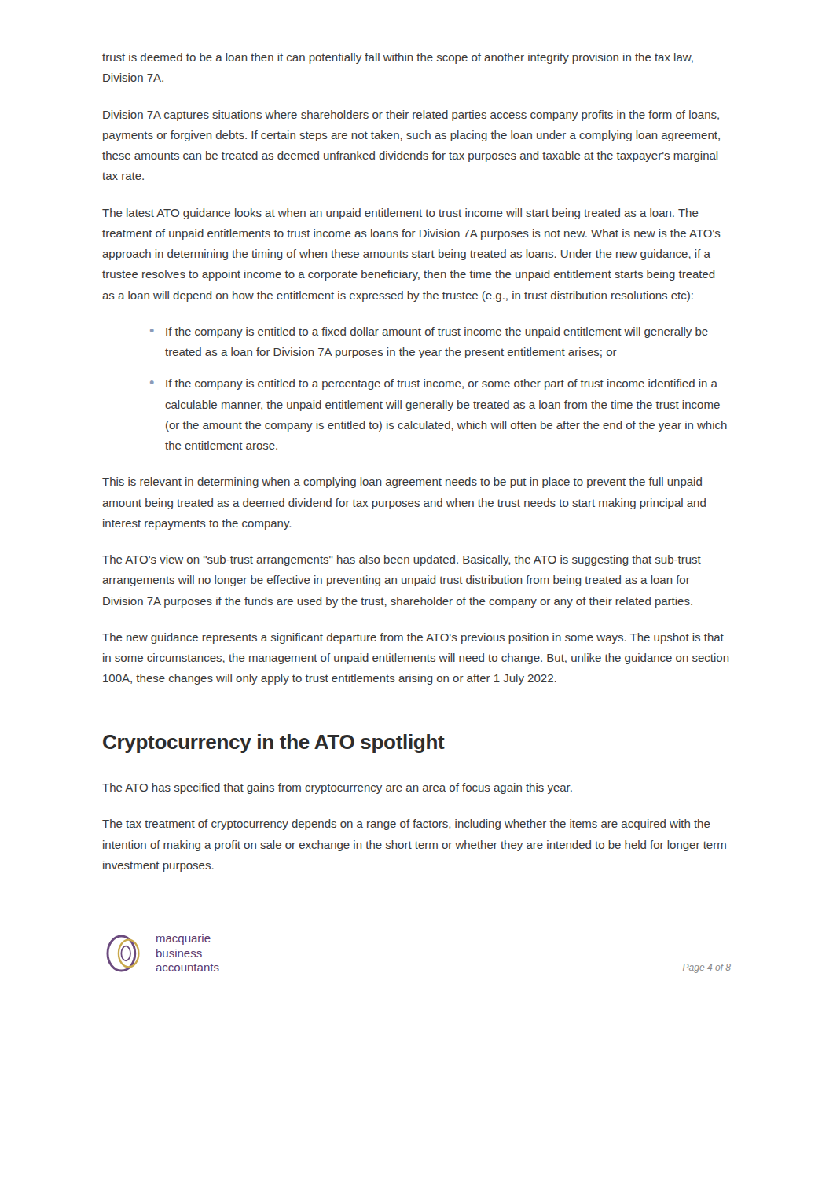trust is deemed to be a loan then it can potentially fall within the scope of another integrity provision in the tax law, Division 7A.
Division 7A captures situations where shareholders or their related parties access company profits in the form of loans, payments or forgiven debts. If certain steps are not taken, such as placing the loan under a complying loan agreement, these amounts can be treated as deemed unfranked dividends for tax purposes and taxable at the taxpayer's marginal tax rate.
The latest ATO guidance looks at when an unpaid entitlement to trust income will start being treated as a loan. The treatment of unpaid entitlements to trust income as loans for Division 7A purposes is not new. What is new is the ATO's approach in determining the timing of when these amounts start being treated as loans. Under the new guidance, if a trustee resolves to appoint income to a corporate beneficiary, then the time the unpaid entitlement starts being treated as a loan will depend on how the entitlement is expressed by the trustee (e.g., in trust distribution resolutions etc):
If the company is entitled to a fixed dollar amount of trust income the unpaid entitlement will generally be treated as a loan for Division 7A purposes in the year the present entitlement arises; or
If the company is entitled to a percentage of trust income, or some other part of trust income identified in a calculable manner, the unpaid entitlement will generally be treated as a loan from the time the trust income (or the amount the company is entitled to) is calculated, which will often be after the end of the year in which the entitlement arose.
This is relevant in determining when a complying loan agreement needs to be put in place to prevent the full unpaid amount being treated as a deemed dividend for tax purposes and when the trust needs to start making principal and interest repayments to the company.
The ATO's view on "sub-trust arrangements" has also been updated. Basically, the ATO is suggesting that sub-trust arrangements will no longer be effective in preventing an unpaid trust distribution from being treated as a loan for Division 7A purposes if the funds are used by the trust, shareholder of the company or any of their related parties.
The new guidance represents a significant departure from the ATO's previous position in some ways. The upshot is that in some circumstances, the management of unpaid entitlements will need to change. But, unlike the guidance on section 100A, these changes will only apply to trust entitlements arising on or after 1 July 2022.
Cryptocurrency in the ATO spotlight
The ATO has specified that gains from cryptocurrency are an area of focus again this year.
The tax treatment of cryptocurrency depends on a range of factors, including whether the items are acquired with the intention of making a profit on sale or exchange in the short term or whether they are intended to be held for longer term investment purposes.
macquarie
business
accountants
Page 4 of 8